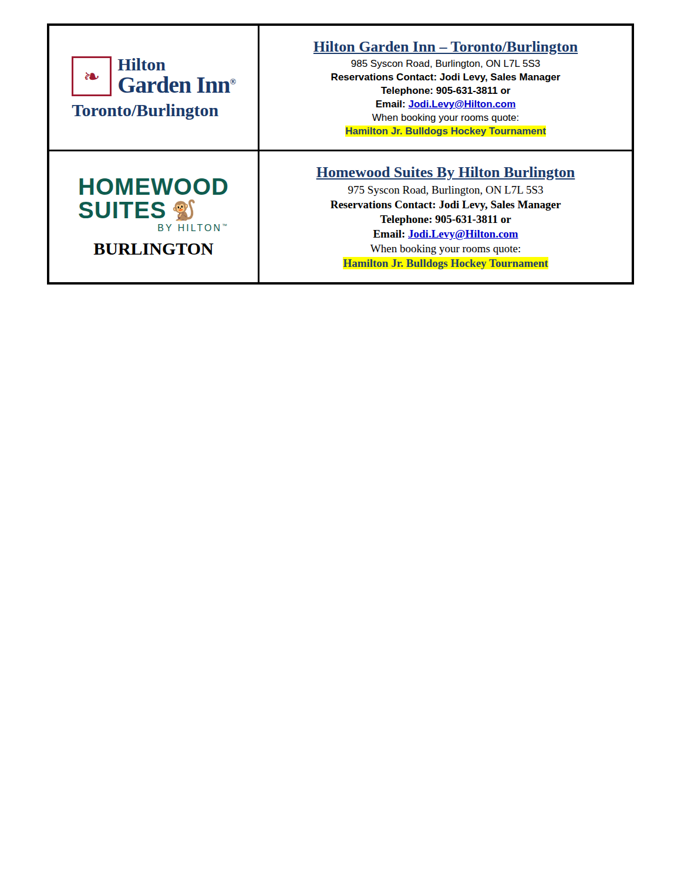| ❧ Hilton Garden Inn ® Toronto/Burlington | Hilton Garden Inn – Toronto/Burlington 985 Syscon Road, Burlington, ON L7L 5S3 Reservations Contact: Jodi Levy, Sales Manager Telephone: 905-631-3811 or Email: Jodi.Levy@Hilton.com When booking your rooms quote: Hamilton Jr. Bulldogs Hockey Tournament |
| HOMEWOOD SUITES 🐒 BY HILTON ™ BURLINGTON | Homewood Suites By Hilton Burlington 975 Syscon Road, Burlington, ON L7L 5S3 Reservations Contact: Jodi Levy, Sales Manager Telephone: 905-631-3811 or Email: Jodi.Levy@Hilton.com When booking your rooms quote: Hamilton Jr. Bulldogs Hockey Tournament |